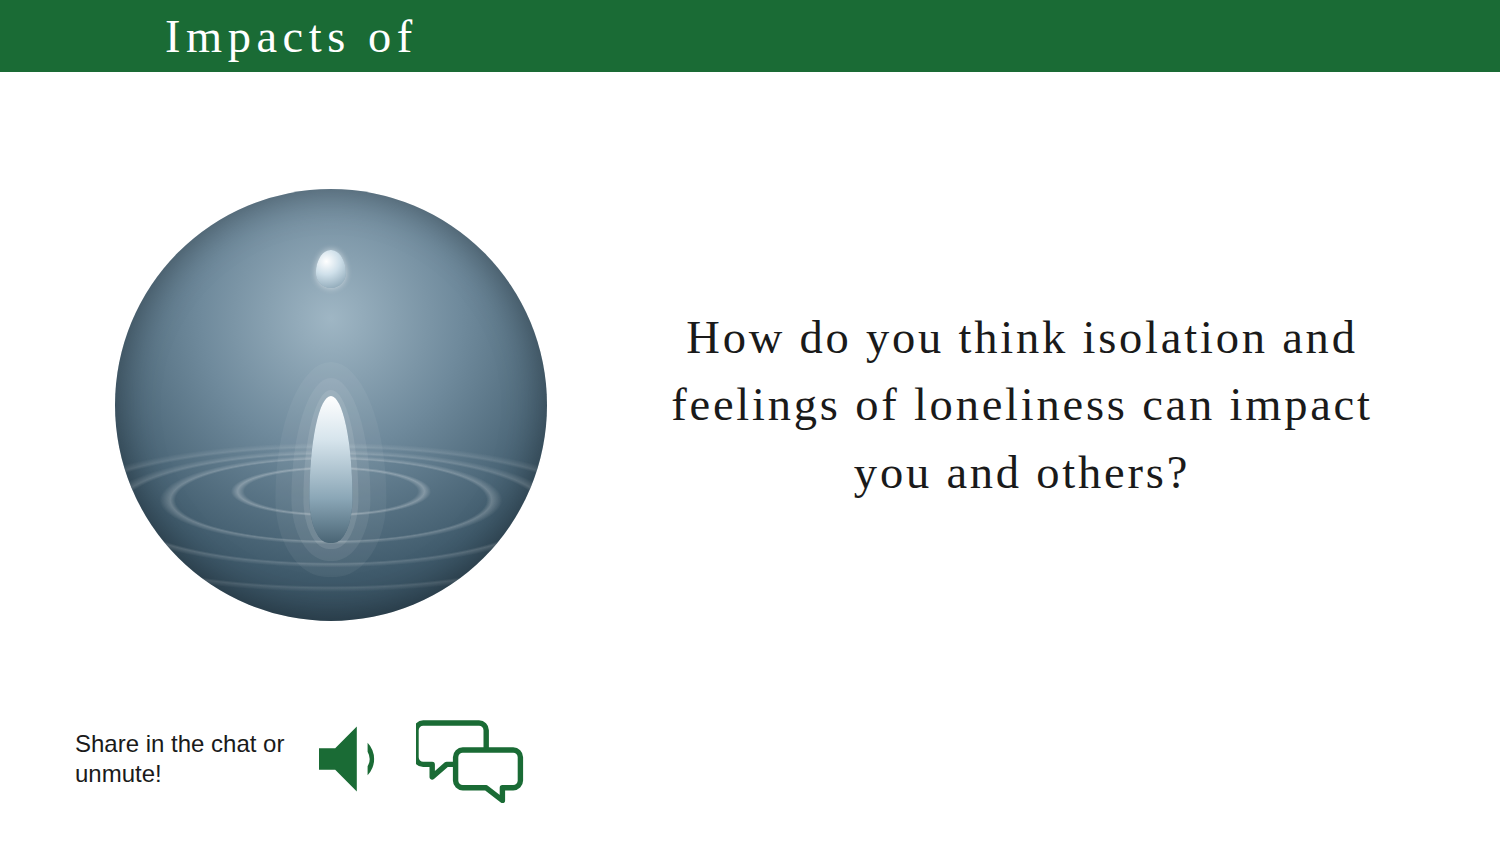Impacts of
How do you think isolation and feelings of loneliness can impact you and others?
Share in the chat or unmute!